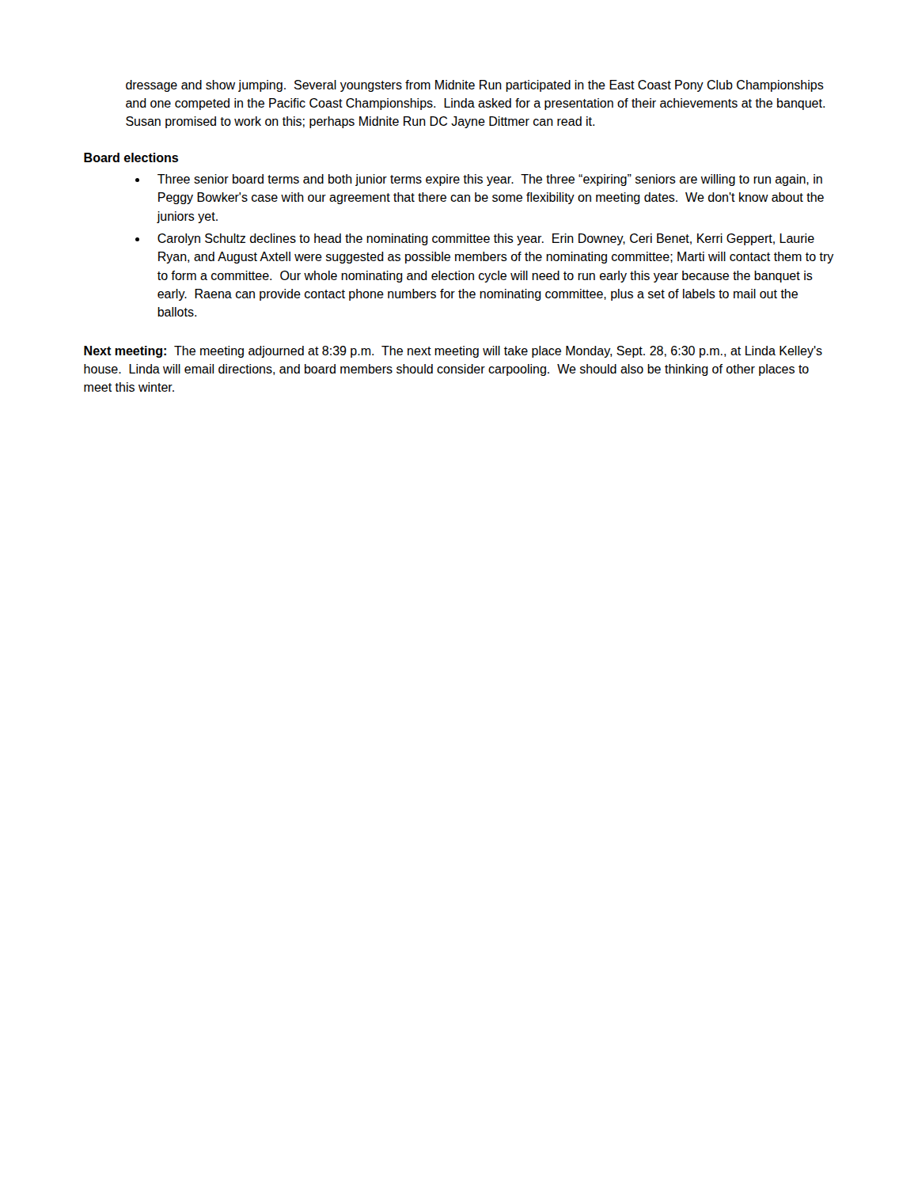dressage and show jumping. Several youngsters from Midnite Run participated in the East Coast Pony Club Championships and one competed in the Pacific Coast Championships. Linda asked for a presentation of their achievements at the banquet. Susan promised to work on this; perhaps Midnite Run DC Jayne Dittmer can read it.
Board elections
Three senior board terms and both junior terms expire this year. The three “expiring” seniors are willing to run again, in Peggy Bowker's case with our agreement that there can be some flexibility on meeting dates. We don't know about the juniors yet.
Carolyn Schultz declines to head the nominating committee this year. Erin Downey, Ceri Benet, Kerri Geppert, Laurie Ryan, and August Axtell were suggested as possible members of the nominating committee; Marti will contact them to try to form a committee. Our whole nominating and election cycle will need to run early this year because the banquet is early. Raena can provide contact phone numbers for the nominating committee, plus a set of labels to mail out the ballots.
Next meeting: The meeting adjourned at 8:39 p.m. The next meeting will take place Monday, Sept. 28, 6:30 p.m., at Linda Kelley's house. Linda will email directions, and board members should consider carpooling. We should also be thinking of other places to meet this winter.